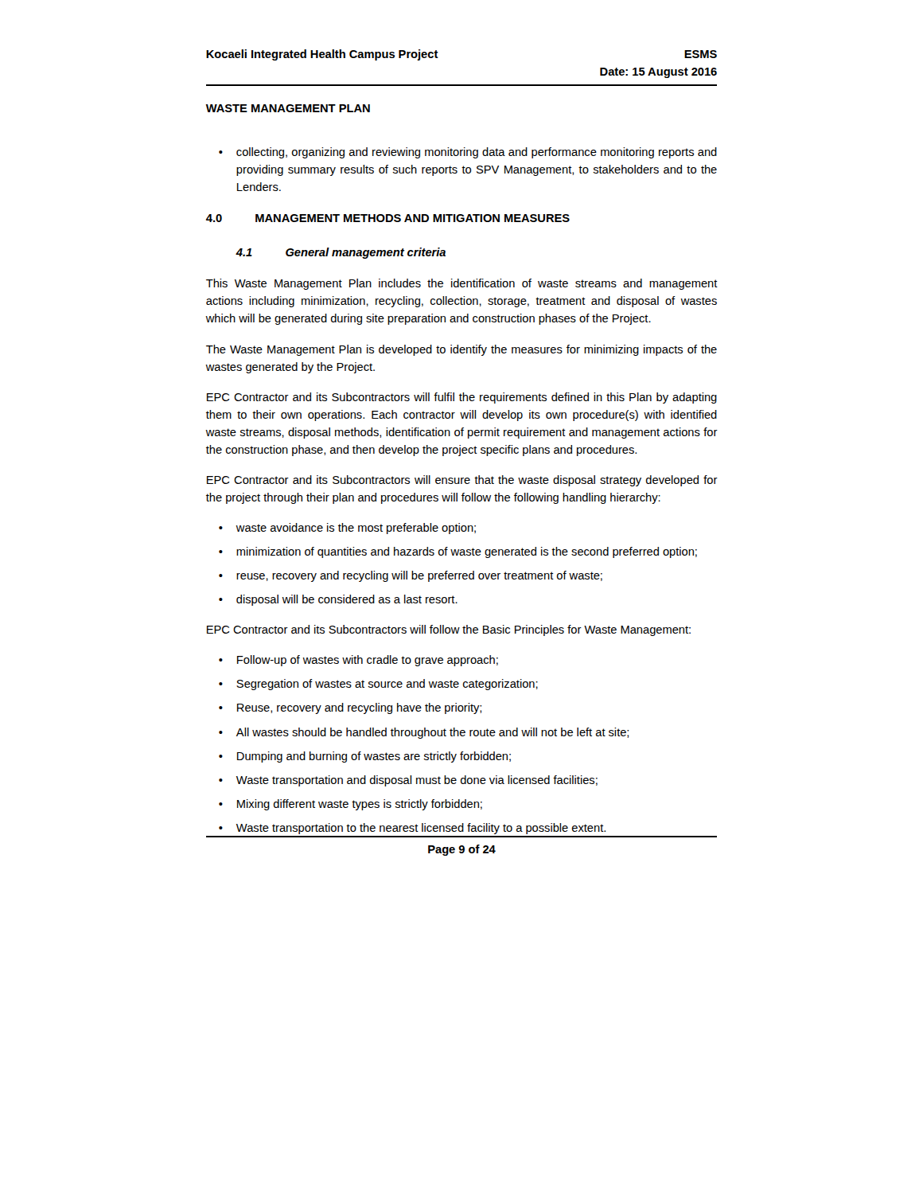Kocaeli Integrated Health Campus Project
ESMS
Date: 15 August 2016
WASTE MANAGEMENT PLAN
collecting, organizing and reviewing monitoring data and performance monitoring reports and providing summary results of such reports to SPV Management, to stakeholders and to the Lenders.
4.0 MANAGEMENT METHODS AND MITIGATION MEASURES
4.1 General management criteria
This Waste Management Plan includes the identification of waste streams and management actions including minimization, recycling, collection, storage, treatment and disposal of wastes which will be generated during site preparation and construction phases of the Project.
The Waste Management Plan is developed to identify the measures for minimizing impacts of the wastes generated by the Project.
EPC Contractor and its Subcontractors will fulfil the requirements defined in this Plan by adapting them to their own operations. Each contractor will develop its own procedure(s) with identified waste streams, disposal methods, identification of permit requirement and management actions for the construction phase, and then develop the project specific plans and procedures.
EPC Contractor and its Subcontractors will ensure that the waste disposal strategy developed for the project through their plan and procedures will follow the following handling hierarchy:
waste avoidance is the most preferable option;
minimization of quantities and hazards of waste generated is the second preferred option;
reuse, recovery and recycling will be preferred over treatment of waste;
disposal will be considered as a last resort.
EPC Contractor and its Subcontractors will follow the Basic Principles for Waste Management:
Follow-up of wastes with cradle to grave approach;
Segregation of wastes at source and waste categorization;
Reuse, recovery and recycling have the priority;
All wastes should be handled throughout the route and will not be left at site;
Dumping and burning of wastes are strictly forbidden;
Waste transportation and disposal must be done via licensed facilities;
Mixing different waste types is strictly forbidden;
Waste transportation to the nearest licensed facility to a possible extent.
Page 9 of 24